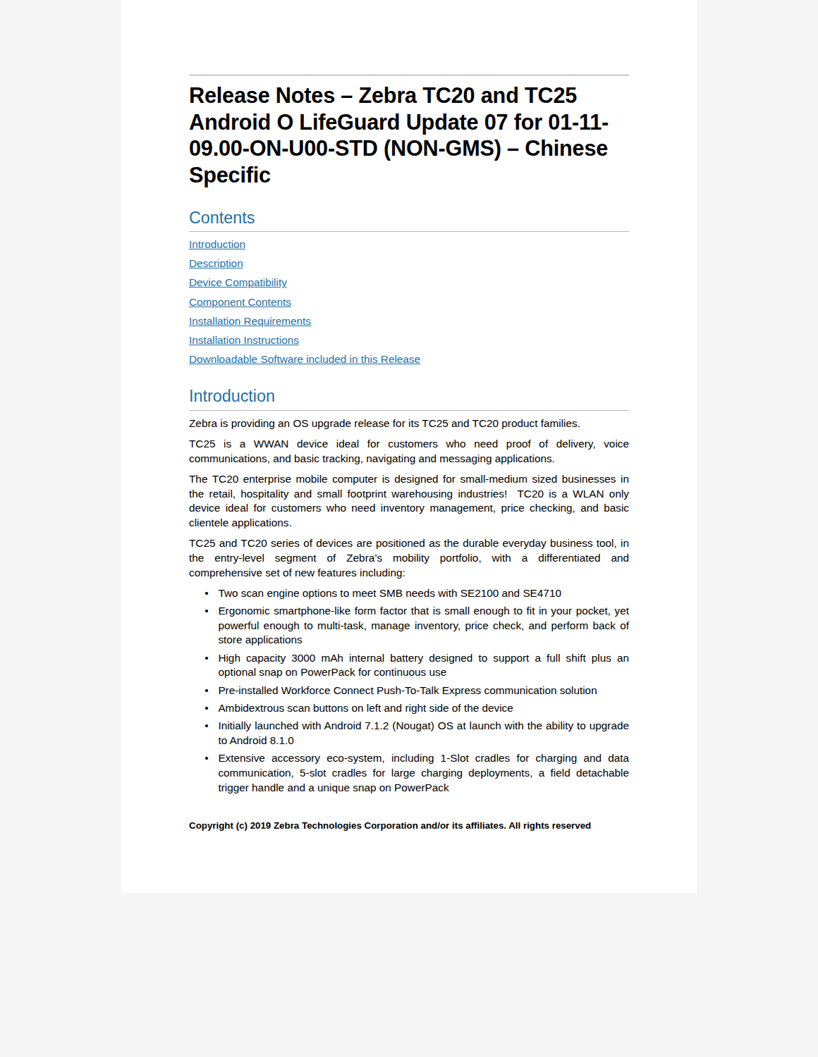Release Notes – Zebra TC20 and TC25 Android O LifeGuard Update 07 for 01-11-09.00-ON-U00-STD (NON-GMS) – Chinese Specific
Contents
Introduction
Description
Device Compatibility
Component Contents
Installation Requirements
Installation Instructions
Downloadable Software included in this Release
Introduction
Zebra is providing an OS upgrade release for its TC25 and TC20 product families.
TC25 is a WWAN device ideal for customers who need proof of delivery, voice communications, and basic tracking, navigating and messaging applications.
The TC20 enterprise mobile computer is designed for small-medium sized businesses in the retail, hospitality and small footprint warehousing industries! TC20 is a WLAN only device ideal for customers who need inventory management, price checking, and basic clientele applications.
TC25 and TC20 series of devices are positioned as the durable everyday business tool, in the entry-level segment of Zebra’s mobility portfolio, with a differentiated and comprehensive set of new features including:
Two scan engine options to meet SMB needs with SE2100 and SE4710
Ergonomic smartphone-like form factor that is small enough to fit in your pocket, yet powerful enough to multi-task, manage inventory, price check, and perform back of store applications
High capacity 3000 mAh internal battery designed to support a full shift plus an optional snap on PowerPack for continuous use
Pre-installed Workforce Connect Push-To-Talk Express communication solution
Ambidextrous scan buttons on left and right side of the device
Initially launched with Android 7.1.2 (Nougat) OS at launch with the ability to upgrade to Android 8.1.0
Extensive accessory eco-system, including 1-Slot cradles for charging and data communication, 5-slot cradles for large charging deployments, a field detachable trigger handle and a unique snap on PowerPack
Copyright (c) 2019 Zebra Technologies Corporation and/or its affiliates. All rights reserved